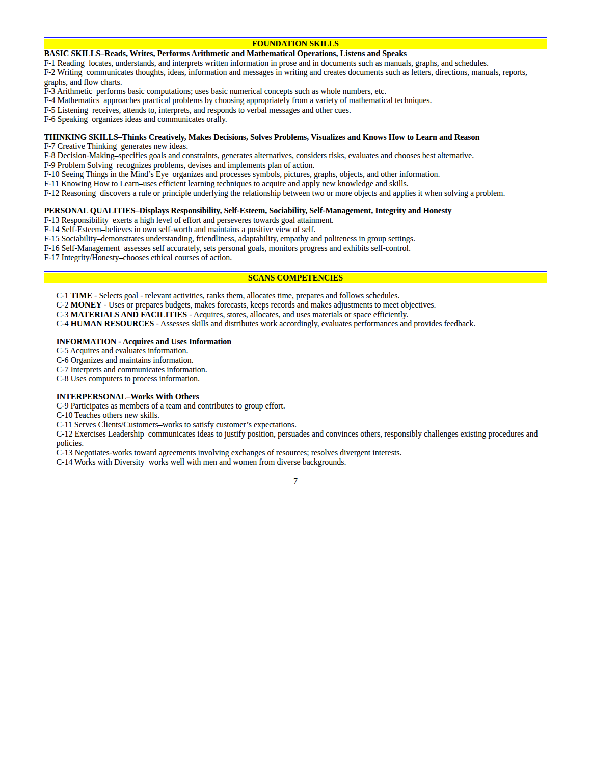FOUNDATION SKILLS
BASIC SKILLS–Reads, Writes, Performs Arithmetic and Mathematical Operations, Listens and Speaks
F-1 Reading–locates, understands, and interprets written information in prose and in documents such as manuals, graphs, and schedules.
F-2 Writing–communicates thoughts, ideas, information and messages in writing and creates documents such as letters, directions, manuals, reports, graphs, and flow charts.
F-3 Arithmetic–performs basic computations; uses basic numerical concepts such as whole numbers, etc.
F-4 Mathematics–approaches practical problems by choosing appropriately from a variety of mathematical techniques.
F-5 Listening–receives, attends to, interprets, and responds to verbal messages and other cues.
F-6 Speaking–organizes ideas and communicates orally.
THINKING SKILLS–Thinks Creatively, Makes Decisions, Solves Problems, Visualizes and Knows How to Learn and Reason
F-7 Creative Thinking–generates new ideas.
F-8 Decision-Making–specifies goals and constraints, generates alternatives, considers risks, evaluates and chooses best alternative.
F-9 Problem Solving–recognizes problems, devises and implements plan of action.
F-10 Seeing Things in the Mind’s Eye–organizes and processes symbols, pictures, graphs, objects, and other information.
F-11 Knowing How to Learn–uses efficient learning techniques to acquire and apply new knowledge and skills.
F-12 Reasoning–discovers a rule or principle underlying the relationship between two or more objects and applies it when solving a problem.
PERSONAL QUALITIES–Displays Responsibility, Self-Esteem, Sociability, Self-Management, Integrity and Honesty
F-13 Responsibility–exerts a high level of effort and perseveres towards goal attainment.
F-14 Self-Esteem–believes in own self-worth and maintains a positive view of self.
F-15 Sociability–demonstrates understanding, friendliness, adaptability, empathy and politeness in group settings.
F-16 Self-Management–assesses self accurately, sets personal goals, monitors progress and exhibits self-control.
F-17 Integrity/Honesty–chooses ethical courses of action.
SCANS COMPETENCIES
C-1 TIME - Selects goal - relevant activities, ranks them, allocates time, prepares and follows schedules.
C-2 MONEY - Uses or prepares budgets, makes forecasts, keeps records and makes adjustments to meet objectives.
C-3 MATERIALS AND FACILITIES - Acquires, stores, allocates, and uses materials or space efficiently.
C-4 HUMAN RESOURCES - Assesses skills and distributes work accordingly, evaluates performances and provides feedback.
INFORMATION - Acquires and Uses Information
C-5 Acquires and evaluates information.
C-6 Organizes and maintains information.
C-7 Interprets and communicates information.
C-8 Uses computers to process information.
INTERPERSONAL–Works With Others
C-9 Participates as members of a team and contributes to group effort.
C-10 Teaches others new skills.
C-11 Serves Clients/Customers–works to satisfy customer’s expectations.
C-12 Exercises Leadership–communicates ideas to justify position, persuades and convinces others, responsibly challenges existing procedures and policies.
C-13 Negotiates-works toward agreements involving exchanges of resources; resolves divergent interests.
C-14 Works with Diversity–works well with men and women from diverse backgrounds.
7